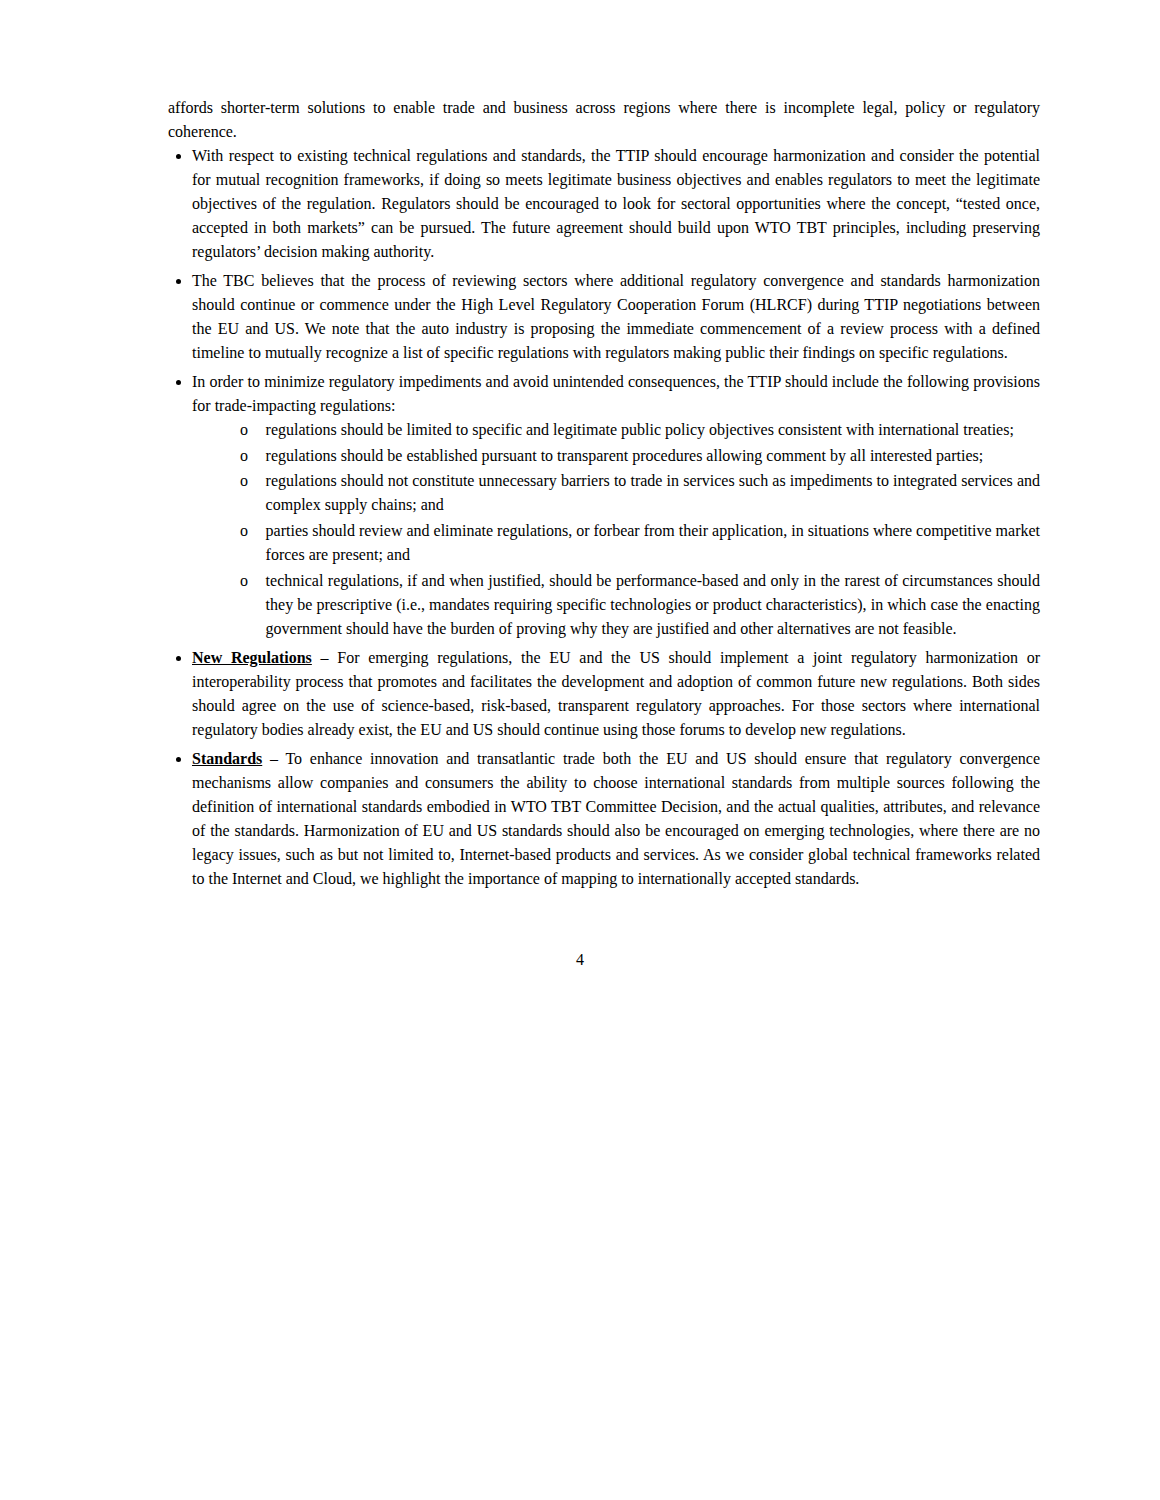affords shorter-term solutions to enable trade and business across regions where there is incomplete legal, policy or regulatory coherence.
With respect to existing technical regulations and standards, the TTIP should encourage harmonization and consider the potential for mutual recognition frameworks, if doing so meets legitimate business objectives and enables regulators to meet the legitimate objectives of the regulation. Regulators should be encouraged to look for sectoral opportunities where the concept, “tested once, accepted in both markets” can be pursued. The future agreement should build upon WTO TBT principles, including preserving regulators’ decision making authority.
The TBC believes that the process of reviewing sectors where additional regulatory convergence and standards harmonization should continue or commence under the High Level Regulatory Cooperation Forum (HLRCF) during TTIP negotiations between the EU and US. We note that the auto industry is proposing the immediate commencement of a review process with a defined timeline to mutually recognize a list of specific regulations with regulators making public their findings on specific regulations.
In order to minimize regulatory impediments and avoid unintended consequences, the TTIP should include the following provisions for trade-impacting regulations:
regulations should be limited to specific and legitimate public policy objectives consistent with international treaties;
regulations should be established pursuant to transparent procedures allowing comment by all interested parties;
regulations should not constitute unnecessary barriers to trade in services such as impediments to integrated services and complex supply chains; and
parties should review and eliminate regulations, or forbear from their application, in situations where competitive market forces are present; and
technical regulations, if and when justified, should be performance-based and only in the rarest of circumstances should they be prescriptive (i.e., mandates requiring specific technologies or product characteristics), in which case the enacting government should have the burden of proving why they are justified and other alternatives are not feasible.
New Regulations – For emerging regulations, the EU and the US should implement a joint regulatory harmonization or interoperability process that promotes and facilitates the development and adoption of common future new regulations. Both sides should agree on the use of science-based, risk-based, transparent regulatory approaches. For those sectors where international regulatory bodies already exist, the EU and US should continue using those forums to develop new regulations.
Standards – To enhance innovation and transatlantic trade both the EU and US should ensure that regulatory convergence mechanisms allow companies and consumers the ability to choose international standards from multiple sources following the definition of international standards embodied in WTO TBT Committee Decision, and the actual qualities, attributes, and relevance of the standards. Harmonization of EU and US standards should also be encouraged on emerging technologies, where there are no legacy issues, such as but not limited to, Internet-based products and services. As we consider global technical frameworks related to the Internet and Cloud, we highlight the importance of mapping to internationally accepted standards.
4